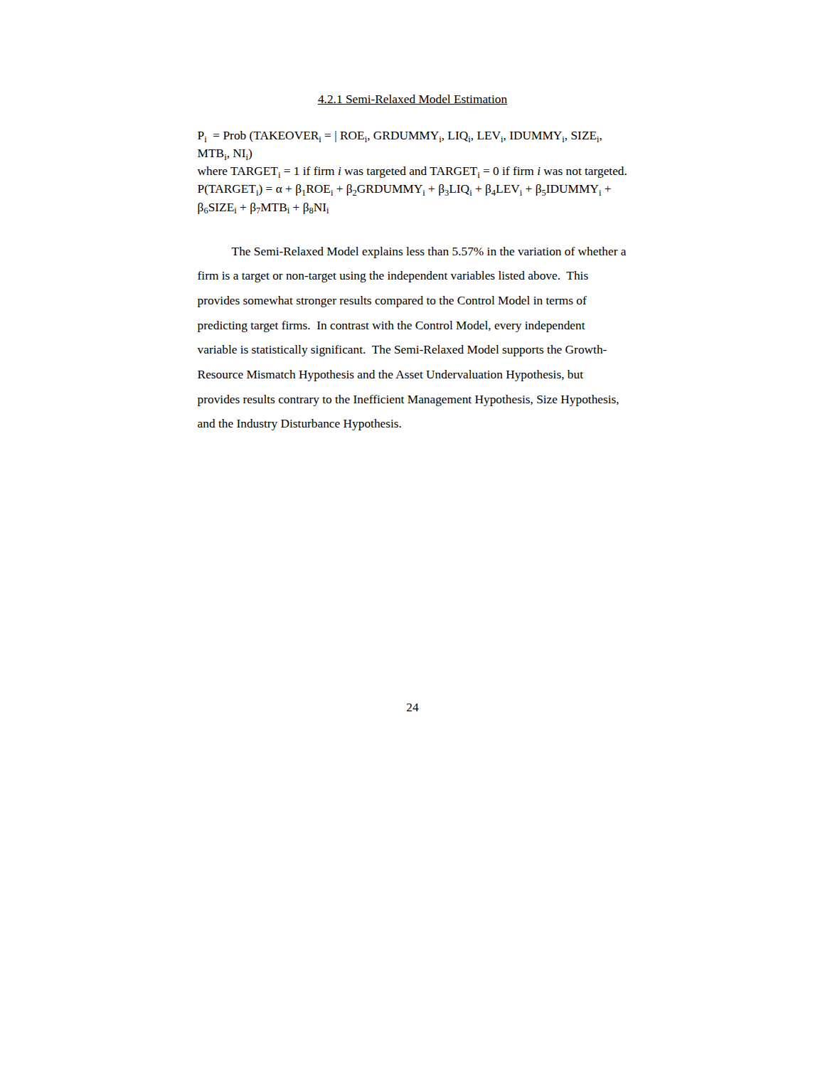4.2.1 Semi-Relaxed Model Estimation
Pi = Prob (TAKEOVERi = | ROEi, GRDUMMYi, LIQi, LEVi, IDUMMYi, SIZEi, MTBi, NIi)
where TARGETi = 1 if firm i was targeted and TARGETi = 0 if firm i was not targeted.
P(TARGETi) = α + β1ROEi + β2GRDUMMYi + β3LIQi + β4LEVi + β5IDUMMYi + β6SIZEi + β7MTBi + β8NIi
The Semi-Relaxed Model explains less than 5.57% in the variation of whether a firm is a target or non-target using the independent variables listed above. This provides somewhat stronger results compared to the Control Model in terms of predicting target firms. In contrast with the Control Model, every independent variable is statistically significant. The Semi-Relaxed Model supports the Growth-Resource Mismatch Hypothesis and the Asset Undervaluation Hypothesis, but provides results contrary to the Inefficient Management Hypothesis, Size Hypothesis, and the Industry Disturbance Hypothesis.
24